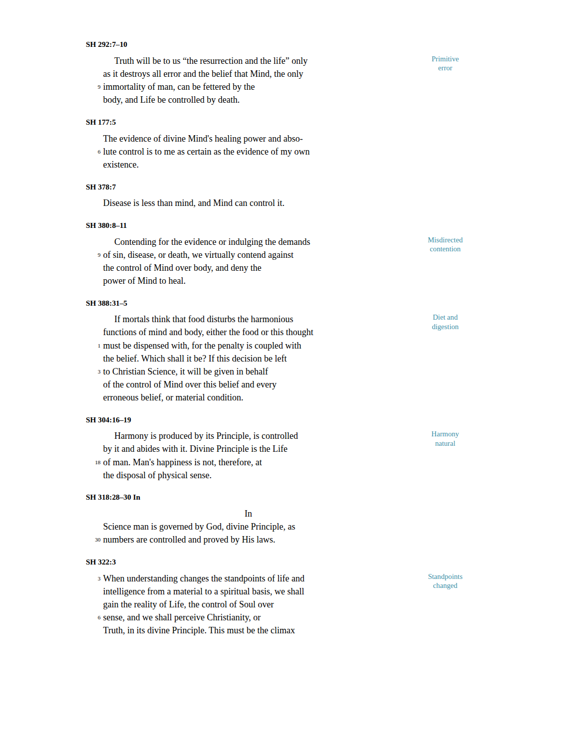SH 292:7–10
| | Truth will be to us “the resurrection and the life” only | Primitive error |
| | as it destroys all error and the belief that Mind, the only |
| 9 | immortality of man, can be fettered by the |
| | body, and Life be controlled by death. |
SH 177:5
| | The evidence of divine Mind's healing power and abso- | |
| 6 | lute control is to me as certain as the evidence of my own |
| | existence. |
SH 378:7
| | Disease is less than mind, and Mind can control it. | |
SH 380:8–11
| | Contending for the evidence or indulging the demands | Misdirected contention |
| 9 | of sin, disease, or death, we virtually contend against |
| | the control of Mind over body, and deny the |
| | power of Mind to heal. |
SH 388:31–5
| | If mortals think that food disturbs the harmonious | Diet and digestion |
| | functions of mind and body, either the food or this thought |
| 1 | must be dispensed with, for the penalty is coupled with |
| | the belief. Which shall it be? If this decision be left |
| 3 | to Christian Science, it will be given in behalf |
| | of the control of Mind over this belief and every |
| | erroneous belief, or material condition. | |
SH 304:16–19
| | Harmony is produced by its Principle, is controlled | Harmony natural |
| | by it and abides with it. Divine Principle is the Life |
| 18 | of man. Man's happiness is not, therefore, at |
| | the disposal of physical sense. |
SH 318:28–30 In
| | In | |
| | Science man is governed by God, divine Principle, as |
| 30 | numbers are controlled and proved by His laws. |
SH 322:3
| 3 | When understanding changes the standpoints of life and | Standpoints changed |
| | intelligence from a material to a spiritual basis, we shall |
| | gain the reality of Life, the control of Soul over |
| 6 | sense, and we shall perceive Christianity, or |
| | Truth, in its divine Principle. This must be the climax |